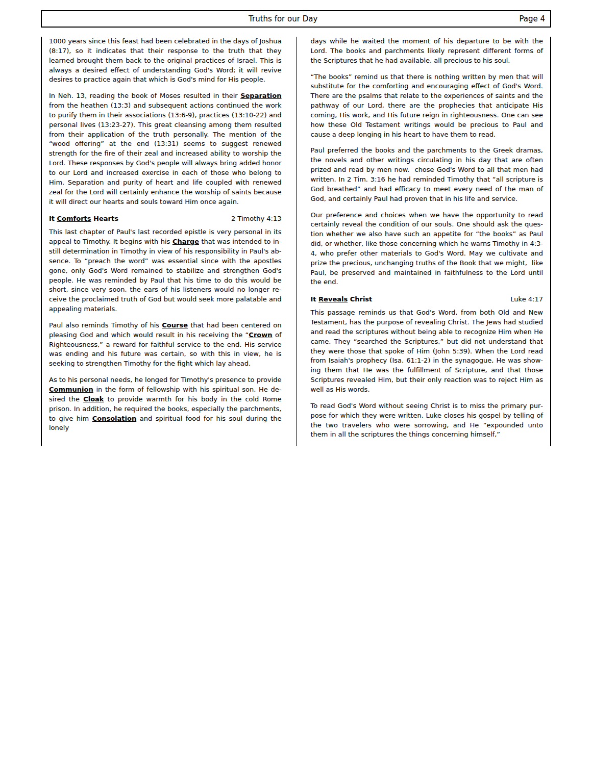Truths for our Day
Page 4
1000 years since this feast had been celebrated in the days of Joshua (8:17), so it indicates that their response to the truth that they learned brought them back to the original practices of Israel. This is always a desired effect of understanding God's Word; it will revive desires to practice again that which is God's mind for His people.
In Neh. 13, reading the book of Moses resulted in their Separation from the heathen (13:3) and subsequent actions continued the work to purify them in their associations (13:6-9), practices (13:10-22) and personal lives (13:23-27). This great cleansing among them resulted from their application of the truth personally. The mention of the “wood offering” at the end (13:31) seems to suggest renewed strength for the fire of their zeal and increased ability to worship the Lord. These responses by God's people will always bring added honor to our Lord and increased exercise in each of those who belong to Him. Separation and purity of heart and life coupled with renewed zeal for the Lord will certainly enhance the worship of saints because it will direct our hearts and souls toward Him once again.
It Comforts Hearts 2 Timothy 4:13
This last chapter of Paul's last recorded epistle is very personal in its appeal to Timothy. It begins with his Charge that was intended to instill determination in Timothy in view of his responsibility in Paul's absence. To “preach the word” was essential since with the apostles gone, only God's Word remained to stabilize and strengthen God's people. He was reminded by Paul that his time to do this would be short, since very soon, the ears of his listeners would no longer receive the proclaimed truth of God but would seek more palatable and appealing materials.
Paul also reminds Timothy of his Course that had been centered on pleasing God and which would result in his receiving the “Crown of Righteousness,” a reward for faithful service to the end. His service was ending and his future was certain, so with this in view, he is seeking to strengthen Timothy for the fight which lay ahead.
As to his personal needs, he longed for Timothy's presence to provide Communion in the form of fellowship with his spiritual son. He desired the Cloak to provide warmth for his body in the cold Rome prison. In addition, he required the books, especially the parchments, to give him Consolation and spiritual food for his soul during the lonely
days while he waited the moment of his departure to be with the Lord. The books and parchments likely represent different forms of the Scriptures that he had available, all precious to his soul.
“The books” remind us that there is nothing written by men that will substitute for the comforting and encouraging effect of God's Word. There are the psalms that relate to the experiences of saints and the pathway of our Lord, there are the prophecies that anticipate His coming, His work, and His future reign in righteousness. One can see how these Old Testament writings would be precious to Paul and cause a deep longing in his heart to have them to read.
Paul preferred the books and the parchments to the Greek dramas, the novels and other writings circulating in his day that are often prized and read by men now. chose God's Word to all that men had written. In 2 Tim. 3:16 he had reminded Timothy that “all scripture is God breathed” and had efficacy to meet every need of the man of God, and certainly Paul had proven that in his life and service.
Our preference and choices when we have the opportunity to read certainly reveal the condition of our souls. One should ask the question whether we also have such an appetite for “the books” as Paul did, or whether, like those concerning which he warns Timothy in 4:3-4, who prefer other materials to God's Word. May we cultivate and prize the precious, unchanging truths of the Book that we might, like Paul, be preserved and maintained in faithfulness to the Lord until the end.
It Reveals Christ Luke 4:17
This passage reminds us that God's Word, from both Old and New Testament, has the purpose of revealing Christ. The Jews had studied and read the scriptures without being able to recognize Him when He came. They “searched the Scriptures,” but did not understand that they were those that spoke of Him (John 5:39). When the Lord read from Isaiah's prophecy (Isa. 61:1-2) in the synagogue, He was showing them that He was the fulfillment of Scripture, and that those Scriptures revealed Him, but their only reaction was to reject Him as well as His words.
To read God's Word without seeing Christ is to miss the primary purpose for which they were written. Luke closes his gospel by telling of the two travelers who were sorrowing, and He “expounded unto them in all the scriptures the things concerning himself,”